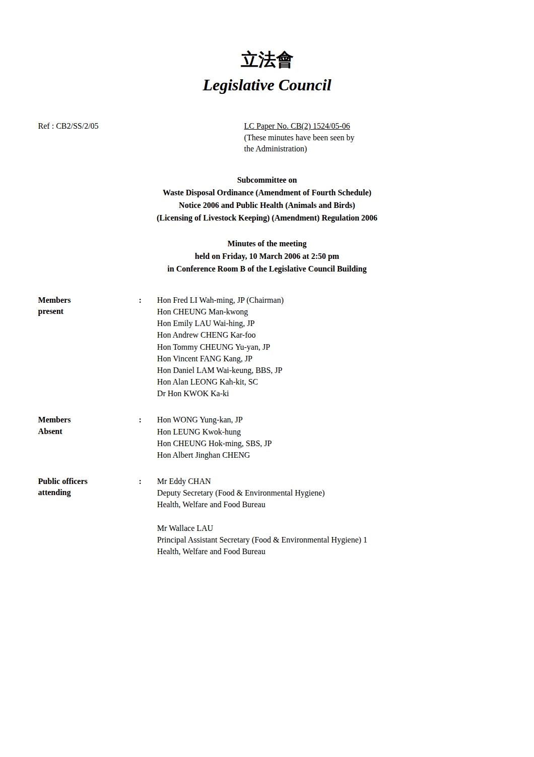立法會
Legislative Council
Ref : CB2/SS/2/05
LC Paper No. CB(2) 1524/05-06
(These minutes have been seen by
the Administration)
Subcommittee on
Waste Disposal Ordinance (Amendment of Fourth Schedule)
Notice 2006 and Public Health (Animals and Birds)
(Licensing of Livestock Keeping) (Amendment) Regulation 2006
Minutes of the meeting
held on Friday, 10 March 2006 at 2:50 pm
in Conference Room B of the Legislative Council Building
| Members present | : | Hon Fred LI Wah-ming, JP (Chairman) Hon CHEUNG Man-kwong Hon Emily LAU Wai-hing, JP Hon Andrew CHENG Kar-foo Hon Tommy CHEUNG Yu-yan, JP Hon Vincent FANG Kang, JP Hon Daniel LAM Wai-keung, BBS, JP Hon Alan LEONG Kah-kit, SC Dr Hon KWOK Ka-ki |
| Members Absent | : | Hon WONG Yung-kan, JP Hon LEUNG Kwok-hung Hon CHEUNG Hok-ming, SBS, JP Hon Albert Jinghan CHENG |
| Public officers attending | : | Mr Eddy CHAN Deputy Secretary (Food & Environmental Hygiene) Health, Welfare and Food Bureau Mr Wallace LAU Principal Assistant Secretary (Food & Environmental Hygiene) 1 Health, Welfare and Food Bureau |